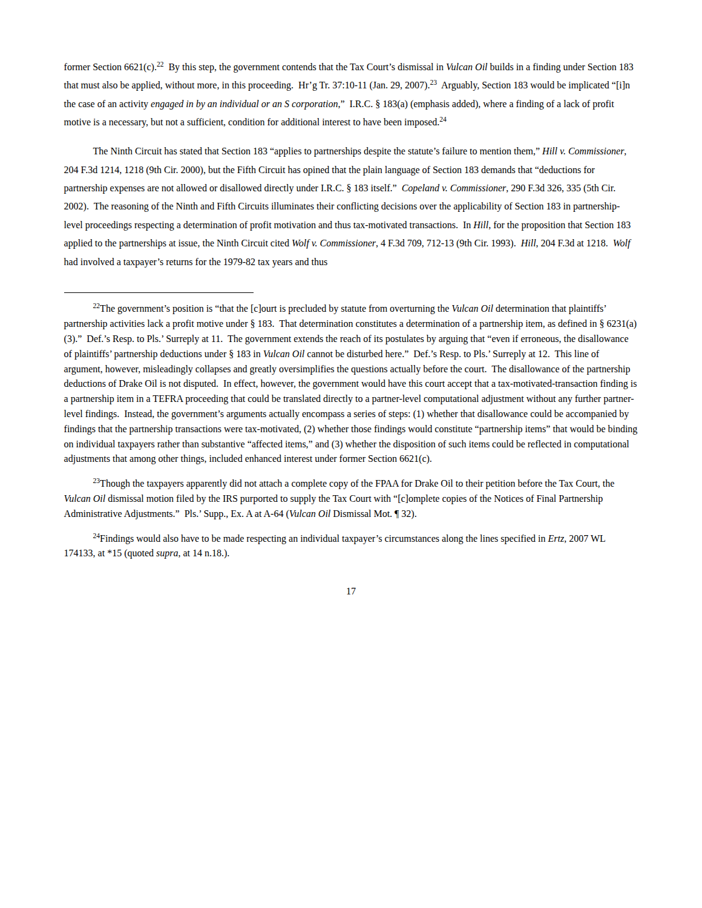former Section 6621(c).22 By this step, the government contends that the Tax Court’s dismissal in Vulcan Oil builds in a finding under Section 183 that must also be applied, without more, in this proceeding. Hr’g Tr. 37:10-11 (Jan. 29, 2007).23 Arguably, Section 183 would be implicated “[i]n the case of an activity engaged in by an individual or an S corporation,” I.R.C. § 183(a) (emphasis added), where a finding of a lack of profit motive is a necessary, but not a sufficient, condition for additional interest to have been imposed.24
The Ninth Circuit has stated that Section 183 “applies to partnerships despite the statute’s failure to mention them,” Hill v. Commissioner, 204 F.3d 1214, 1218 (9th Cir. 2000), but the Fifth Circuit has opined that the plain language of Section 183 demands that “deductions for partnership expenses are not allowed or disallowed directly under I.R.C. § 183 itself.” Copeland v. Commissioner, 290 F.3d 326, 335 (5th Cir. 2002). The reasoning of the Ninth and Fifth Circuits illuminates their conflicting decisions over the applicability of Section 183 in partnership-level proceedings respecting a determination of profit motivation and thus tax-motivated transactions. In Hill, for the proposition that Section 183 applied to the partnerships at issue, the Ninth Circuit cited Wolf v. Commissioner, 4 F.3d 709, 712-13 (9th Cir. 1993). Hill, 204 F.3d at 1218. Wolf had involved a taxpayer’s returns for the 1979-82 tax years and thus
22The government’s position is “that the [c]ourt is precluded by statute from overturning the Vulcan Oil determination that plaintiffs’ partnership activities lack a profit motive under § 183. That determination constitutes a determination of a partnership item, as defined in § 6231(a)(3).” Def.’s Resp. to Pls.’ Surreply at 11. The government extends the reach of its postulates by arguing that “even if erroneous, the disallowance of plaintiffs’ partnership deductions under § 183 in Vulcan Oil cannot be disturbed here.” Def.’s Resp. to Pls.’ Surreply at 12. This line of argument, however, misleadingly collapses and greatly oversimplifies the questions actually before the court. The disallowance of the partnership deductions of Drake Oil is not disputed. In effect, however, the government would have this court accept that a tax-motivated-transaction finding is a partnership item in a TEFRA proceeding that could be translated directly to a partner-level computational adjustment without any further partner-level findings. Instead, the government’s arguments actually encompass a series of steps: (1) whether that disallowance could be accompanied by findings that the partnership transactions were tax-motivated, (2) whether those findings would constitute “partnership items” that would be binding on individual taxpayers rather than substantive “affected items,” and (3) whether the disposition of such items could be reflected in computational adjustments that among other things, included enhanced interest under former Section 6621(c).
23Though the taxpayers apparently did not attach a complete copy of the FPAA for Drake Oil to their petition before the Tax Court, the Vulcan Oil dismissal motion filed by the IRS purported to supply the Tax Court with “[c]omplete copies of the Notices of Final Partnership Administrative Adjustments.” Pls.’ Supp., Ex. A at A-64 (Vulcan Oil Dismissal Mot. ¶ 32).
24Findings would also have to be made respecting an individual taxpayer’s circumstances along the lines specified in Ertz, 2007 WL 174133, at *15 (quoted supra, at 14 n.18.).
17